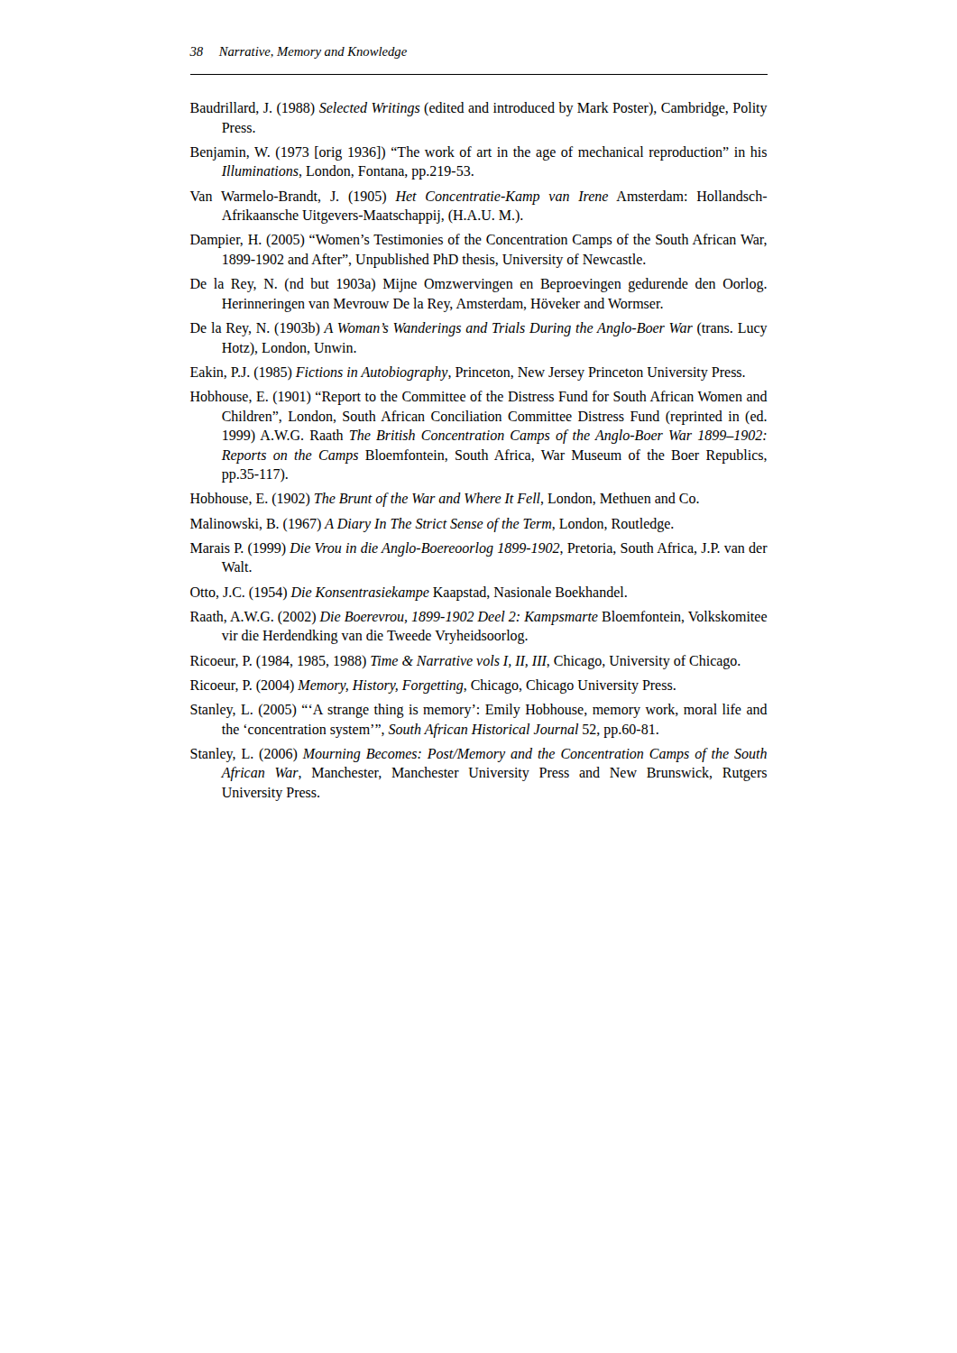38 Narrative, Memory and Knowledge
Baudrillard, J. (1988) Selected Writings (edited and introduced by Mark Poster), Cambridge, Polity Press.
Benjamin, W. (1973 [orig 1936]) “The work of art in the age of mechanical reproduction” in his Illuminations, London, Fontana, pp.219-53.
Van Warmelo-Brandt, J. (1905) Het Concentratie-Kamp van Irene Amsterdam: Hollandsch-Afrikaansche Uitgevers-Maatschappij, (H.A.U. M.).
Dampier, H. (2005) “Women’s Testimonies of the Concentration Camps of the South African War, 1899-1902 and After”, Unpublished PhD thesis, University of Newcastle.
De la Rey, N. (nd but 1903a) Mijne Omzwervingen en Beproevingen gedurende den Oorlog. Herinneringen van Mevrouw De la Rey, Amsterdam, Höveker and Wormser.
De la Rey, N. (1903b) A Woman’s Wanderings and Trials During the Anglo-Boer War (trans. Lucy Hotz), London, Unwin.
Eakin, P.J. (1985) Fictions in Autobiography, Princeton, New Jersey Princeton University Press.
Hobhouse, E. (1901) “Report to the Committee of the Distress Fund for South African Women and Children”, London, South African Conciliation Committee Distress Fund (reprinted in (ed. 1999) A.W.G. Raath The British Concentration Camps of the Anglo-Boer War 1899–1902: Reports on the Camps Bloemfontein, South Africa, War Museum of the Boer Republics, pp.35-117).
Hobhouse, E. (1902) The Brunt of the War and Where It Fell, London, Methuen and Co.
Malinowski, B. (1967) A Diary In The Strict Sense of the Term, London, Routledge.
Marais P. (1999) Die Vrou in die Anglo-Boereoorlog 1899-1902, Pretoria, South Africa, J.P. van der Walt.
Otto, J.C. (1954) Die Konsentrasiekampe Kaapstad, Nasionale Boekhandel.
Raath, A.W.G. (2002) Die Boerevrou, 1899-1902 Deel 2: Kampsmarte Bloemfontein, Volkskomitee vir die Herdendking van die Tweede Vryheidsoorlog.
Ricoeur, P. (1984, 1985, 1988) Time & Narrative vols I, II, III, Chicago, University of Chicago.
Ricoeur, P. (2004) Memory, History, Forgetting, Chicago, Chicago University Press.
Stanley, L. (2005) “‘A strange thing is memory’: Emily Hobhouse, memory work, moral life and the ‘concentration system’”, South African Historical Journal 52, pp.60-81.
Stanley, L. (2006) Mourning Becomes: Post/Memory and the Concentration Camps of the South African War, Manchester, Manchester University Press and New Brunswick, Rutgers University Press.